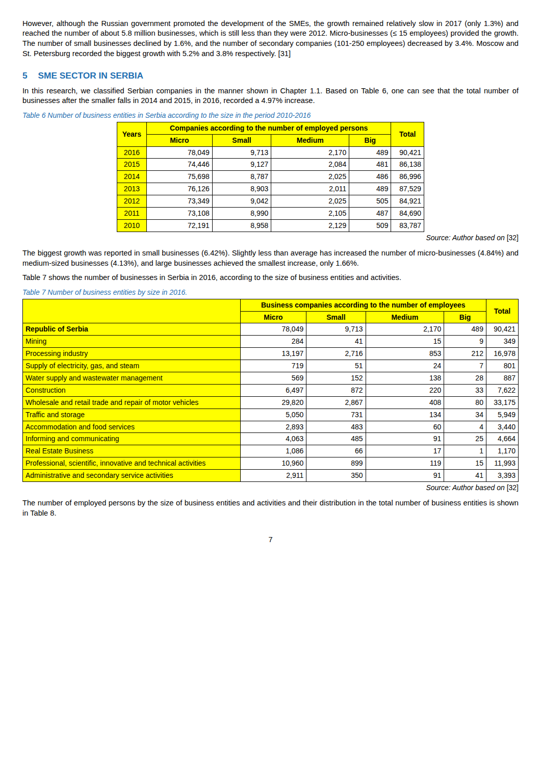However, although the Russian government promoted the development of the SMEs, the growth remained relatively slow in 2017 (only 1.3%) and reached the number of about 5.8 million businesses, which is still less than they were 2012. Micro-businesses (≤ 15 employees) provided the growth. The number of small businesses declined by 1.6%, and the number of secondary companies (101-250 employees) decreased by 3.4%. Moscow and St. Petersburg recorded the biggest growth with 5.2% and 3.8% respectively. [31]
5 SME SECTOR IN SERBIA
In this research, we classified Serbian companies in the manner shown in Chapter 1.1. Based on Table 6, one can see that the total number of businesses after the smaller falls in 2014 and 2015, in 2016, recorded a 4.97% increase.
Table 6 Number of business entities in Serbia according to the size in the period 2010-2016
| Years | Companies according to the number of employed persons | Total |
| --- | --- | --- |
| Micro | Small | Medium | Big |
| 2016 | 78,049 | 9,713 | 2,170 | 489 | 90,421 |
| 2015 | 74,446 | 9,127 | 2,084 | 481 | 86,138 |
| 2014 | 75,698 | 8,787 | 2,025 | 486 | 86,996 |
| 2013 | 76,126 | 8,903 | 2,011 | 489 | 87,529 |
| 2012 | 73,349 | 9,042 | 2,025 | 505 | 84,921 |
| 2011 | 73,108 | 8,990 | 2,105 | 487 | 84,690 |
| 2010 | 72,191 | 8,958 | 2,129 | 509 | 83,787 |
Source: Author based on [32]
The biggest growth was reported in small businesses (6.42%). Slightly less than average has increased the number of micro-businesses (4.84%) and medium-sized businesses (4.13%), and large businesses achieved the smallest increase, only 1.66%.
Table 7 shows the number of businesses in Serbia in 2016, according to the size of business entities and activities.
Table 7 Number of business entities by size in 2016.
| | Business companies according to the number of employees | Total |
| Micro | Small | Medium | Big |
| Republic of Serbia | 78,049 | 9,713 | 2,170 | 489 | 90,421 |
| Mining | 284 | 41 | 15 | 9 | 349 |
| Processing industry | 13,197 | 2,716 | 853 | 212 | 16,978 |
| Supply of electricity, gas, and steam | 719 | 51 | 24 | 7 | 801 |
| Water supply and wastewater management | 569 | 152 | 138 | 28 | 887 |
| Construction | 6,497 | 872 | 220 | 33 | 7,622 |
| Wholesale and retail trade and repair of motor vehicles | 29,820 | 2,867 | 408 | 80 | 33,175 |
| Traffic and storage | 5,050 | 731 | 134 | 34 | 5,949 |
| Accommodation and food services | 2,893 | 483 | 60 | 4 | 3,440 |
| Informing and communicating | 4,063 | 485 | 91 | 25 | 4,664 |
| Real Estate Business | 1,086 | 66 | 17 | 1 | 1,170 |
| Professional, scientific, innovative and technical activities | 10,960 | 899 | 119 | 15 | 11,993 |
| Administrative and secondary service activities | 2,911 | 350 | 91 | 41 | 3,393 |
Source: Author based on [32]
The number of employed persons by the size of business entities and activities and their distribution in the total number of business entities is shown in Table 8.
7